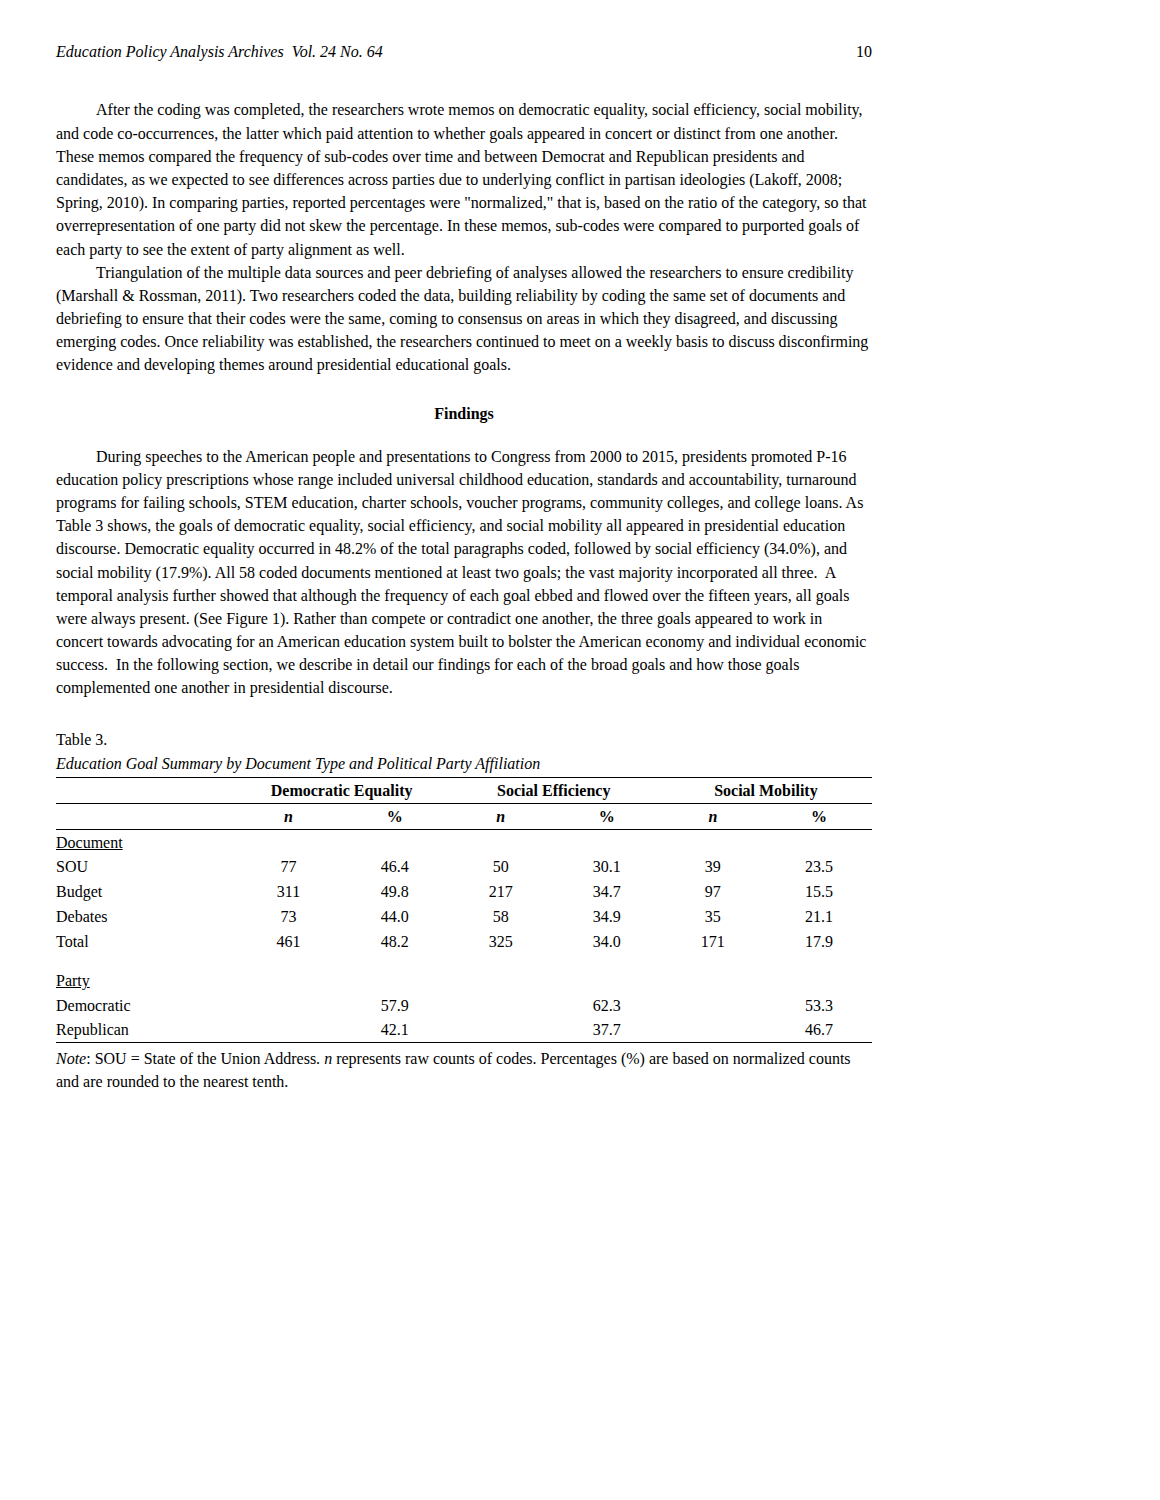Education Policy Analysis Archives Vol. 24 No. 64 10
After the coding was completed, the researchers wrote memos on democratic equality, social efficiency, social mobility, and code co-occurrences, the latter which paid attention to whether goals appeared in concert or distinct from one another. These memos compared the frequency of sub-codes over time and between Democrat and Republican presidents and candidates, as we expected to see differences across parties due to underlying conflict in partisan ideologies (Lakoff, 2008; Spring, 2010). In comparing parties, reported percentages were "normalized," that is, based on the ratio of the category, so that overrepresentation of one party did not skew the percentage. In these memos, sub-codes were compared to purported goals of each party to see the extent of party alignment as well.
Triangulation of the multiple data sources and peer debriefing of analyses allowed the researchers to ensure credibility (Marshall & Rossman, 2011). Two researchers coded the data, building reliability by coding the same set of documents and debriefing to ensure that their codes were the same, coming to consensus on areas in which they disagreed, and discussing emerging codes. Once reliability was established, the researchers continued to meet on a weekly basis to discuss disconfirming evidence and developing themes around presidential educational goals.
Findings
During speeches to the American people and presentations to Congress from 2000 to 2015, presidents promoted P-16 education policy prescriptions whose range included universal childhood education, standards and accountability, turnaround programs for failing schools, STEM education, charter schools, voucher programs, community colleges, and college loans. As Table 3 shows, the goals of democratic equality, social efficiency, and social mobility all appeared in presidential education discourse. Democratic equality occurred in 48.2% of the total paragraphs coded, followed by social efficiency (34.0%), and social mobility (17.9%). All 58 coded documents mentioned at least two goals; the vast majority incorporated all three. A temporal analysis further showed that although the frequency of each goal ebbed and flowed over the fifteen years, all goals were always present. (See Figure 1). Rather than compete or contradict one another, the three goals appeared to work in concert towards advocating for an American education system built to bolster the American economy and individual economic success. In the following section, we describe in detail our findings for each of the broad goals and how those goals complemented one another in presidential discourse.
Table 3. Education Goal Summary by Document Type and Political Party Affiliation
| | Democratic Equality | Social Efficiency | Social Mobility |
| --- | --- | --- | --- |
| | n | % | n | % | n | % |
| Document | | | | | | |
| SOU | 77 | 46.4 | 50 | 30.1 | 39 | 23.5 |
| Budget | 311 | 49.8 | 217 | 34.7 | 97 | 15.5 |
| Debates | 73 | 44.0 | 58 | 34.9 | 35 | 21.1 |
| Total | 461 | 48.2 | 325 | 34.0 | 171 | 17.9 |
| Party | | | | | | |
| Democratic | | 57.9 | | 62.3 | | 53.3 |
| Republican | | 42.1 | | 37.7 | | 46.7 |
Note: SOU = State of the Union Address. n represents raw counts of codes. Percentages (%) are based on normalized counts and are rounded to the nearest tenth.